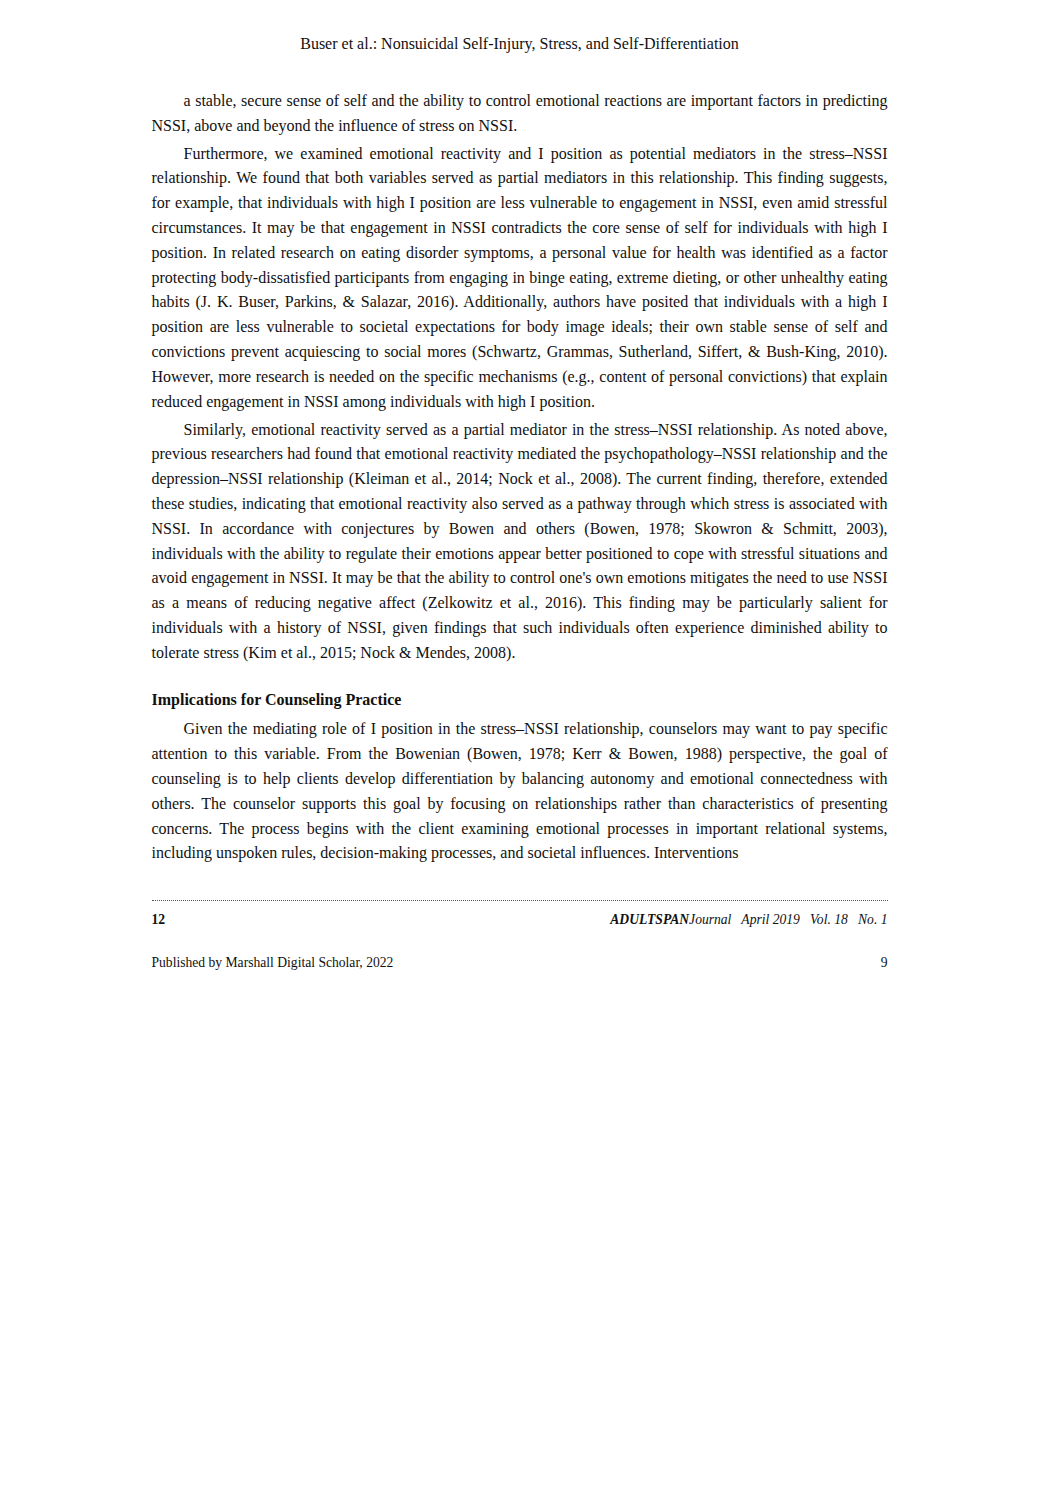Buser et al.: Nonsuicidal Self-Injury, Stress, and Self-Differentiation
a stable, secure sense of self and the ability to control emotional reactions are important factors in predicting NSSI, above and beyond the influence of stress on NSSI.
Furthermore, we examined emotional reactivity and I position as potential mediators in the stress–NSSI relationship. We found that both variables served as partial mediators in this relationship. This finding suggests, for example, that individuals with high I position are less vulnerable to engagement in NSSI, even amid stressful circumstances. It may be that engagement in NSSI contradicts the core sense of self for individuals with high I position. In related research on eating disorder symptoms, a personal value for health was identified as a factor protecting body-dissatisfied participants from engaging in binge eating, extreme dieting, or other unhealthy eating habits (J. K. Buser, Parkins, & Salazar, 2016). Additionally, authors have posited that individuals with a high I position are less vulnerable to societal expectations for body image ideals; their own stable sense of self and convictions prevent acquiescing to social mores (Schwartz, Grammas, Sutherland, Siffert, & Bush-King, 2010). However, more research is needed on the specific mechanisms (e.g., content of personal convictions) that explain reduced engagement in NSSI among individuals with high I position.
Similarly, emotional reactivity served as a partial mediator in the stress–NSSI relationship. As noted above, previous researchers had found that emotional reactivity mediated the psychopathology–NSSI relationship and the depression–NSSI relationship (Kleiman et al., 2014; Nock et al., 2008). The current finding, therefore, extended these studies, indicating that emotional reactivity also served as a pathway through which stress is associated with NSSI. In accordance with conjectures by Bowen and others (Bowen, 1978; Skowron & Schmitt, 2003), individuals with the ability to regulate their emotions appear better positioned to cope with stressful situations and avoid engagement in NSSI. It may be that the ability to control one's own emotions mitigates the need to use NSSI as a means of reducing negative affect (Zelkowitz et al., 2016). This finding may be particularly salient for individuals with a history of NSSI, given findings that such individuals often experience diminished ability to tolerate stress (Kim et al., 2015; Nock & Mendes, 2008).
Implications for Counseling Practice
Given the mediating role of I position in the stress–NSSI relationship, counselors may want to pay specific attention to this variable. From the Bowenian (Bowen, 1978; Kerr & Bowen, 1988) perspective, the goal of counseling is to help clients develop differentiation by balancing autonomy and emotional connectedness with others. The counselor supports this goal by focusing on relationships rather than characteristics of presenting concerns. The process begins with the client examining emotional processes in important relational systems, including unspoken rules, decision-making processes, and societal influences. Interventions
12 ADULTSPAN Journal April 2019 Vol. 18 No. 1
Published by Marshall Digital Scholar, 2022 9